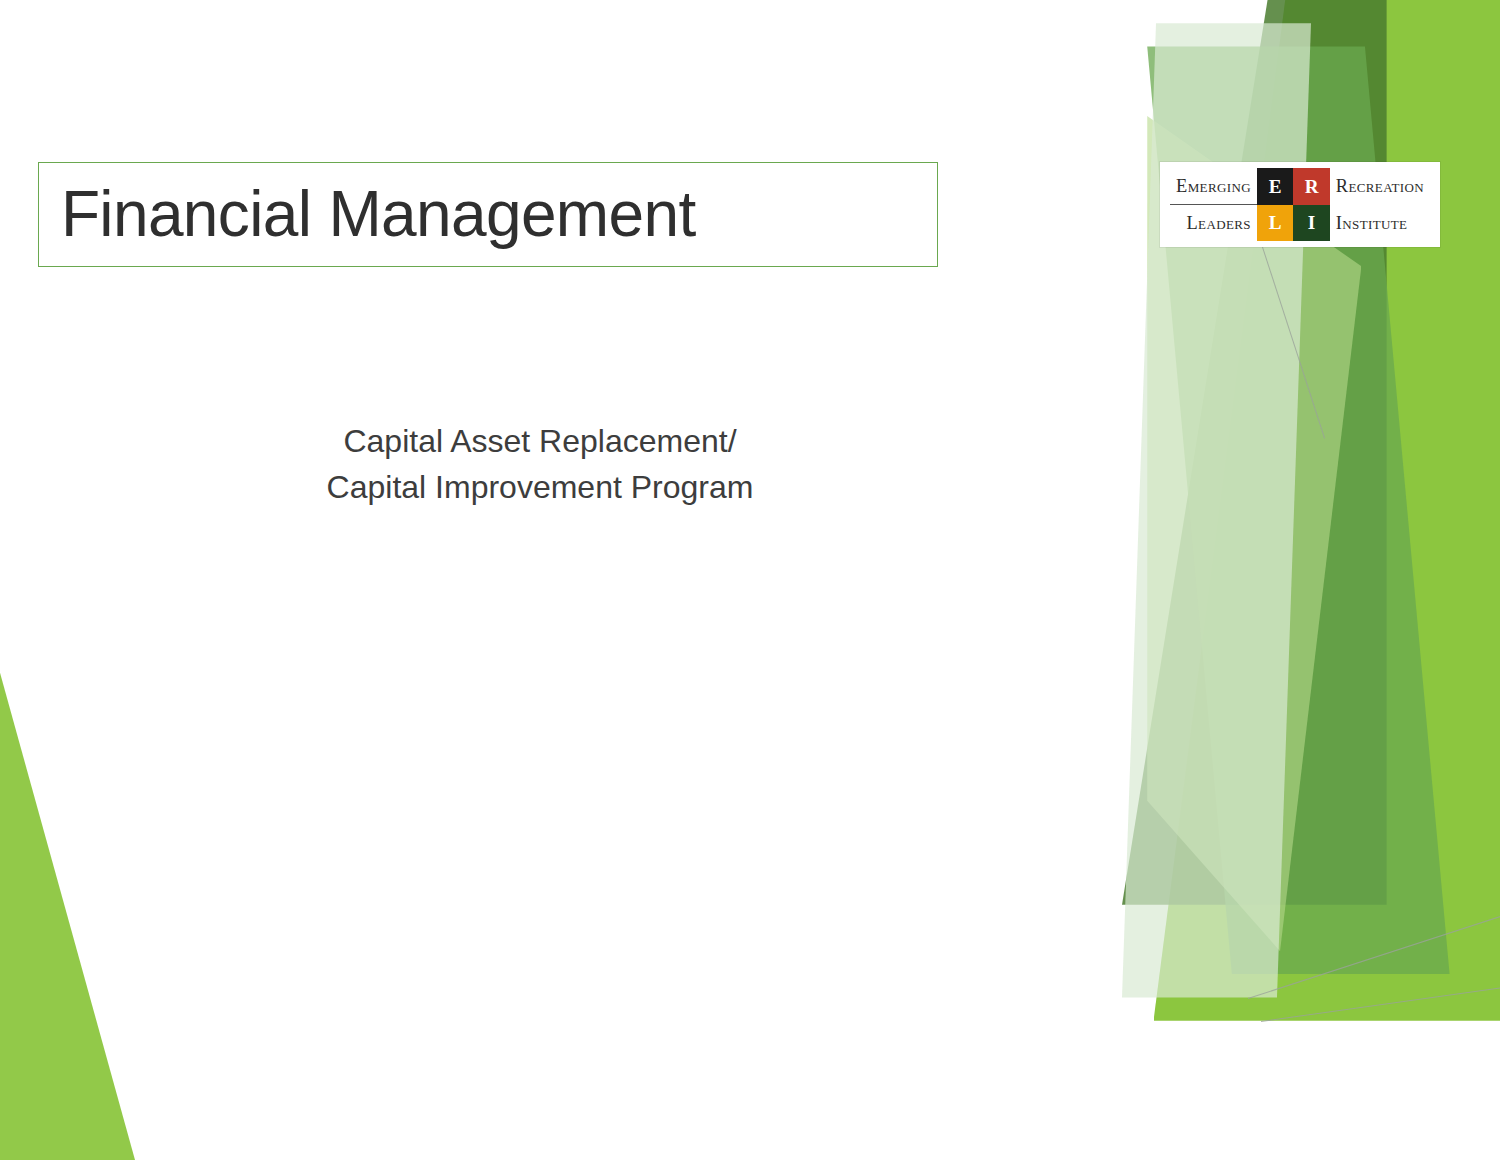| Emerging | E | R | Recreation |
| Leaders | L | I | Institute |
Financial Management
Capital Asset Replacement/
Capital Improvement Program